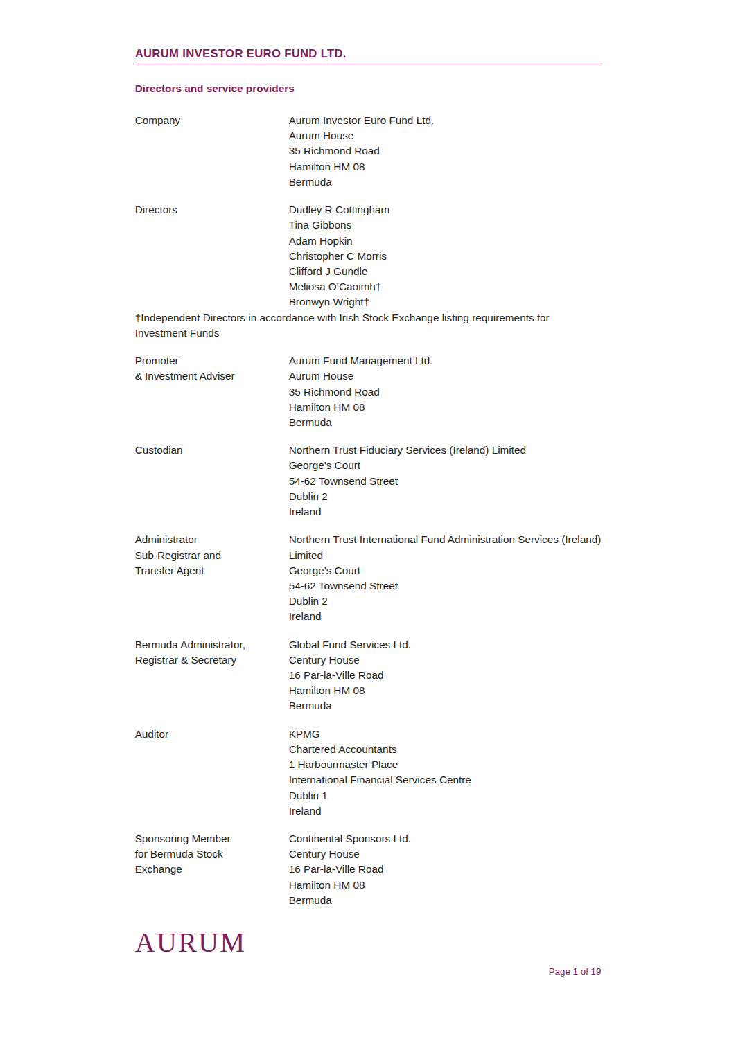AURUM INVESTOR EURO FUND LTD.
Directors and service providers
| Company | Aurum Investor Euro Fund Ltd. Aurum House 35 Richmond Road Hamilton HM 08 Bermuda |
| Directors | Dudley R Cottingham Tina Gibbons Adam Hopkin Christopher C Morris Clifford J Gundle Meliosa O’Caoimh† Bronwyn Wright† |
| †Independent Directors in accordance with Irish Stock Exchange listing requirements for Investment Funds |
| Promoter & Investment Adviser | Aurum Fund Management Ltd. Aurum House 35 Richmond Road Hamilton HM 08 Bermuda |
| Custodian | Northern Trust Fiduciary Services (Ireland) Limited George's Court 54-62 Townsend Street Dublin 2 Ireland |
| Administrator Sub-Registrar and Transfer Agent | Northern Trust International Fund Administration Services (Ireland) Limited George's Court 54-62 Townsend Street Dublin 2 Ireland |
| Bermuda Administrator, Registrar & Secretary | Global Fund Services Ltd. Century House 16 Par-la-Ville Road Hamilton HM 08 Bermuda |
| Auditor | KPMG Chartered Accountants 1 Harbourmaster Place International Financial Services Centre Dublin 1 Ireland |
| Sponsoring Member for Bermuda Stock Exchange | Continental Sponsors Ltd. Century House 16 Par-la-Ville Road Hamilton HM 08 Bermuda |
AURUM
Page 1 of 19